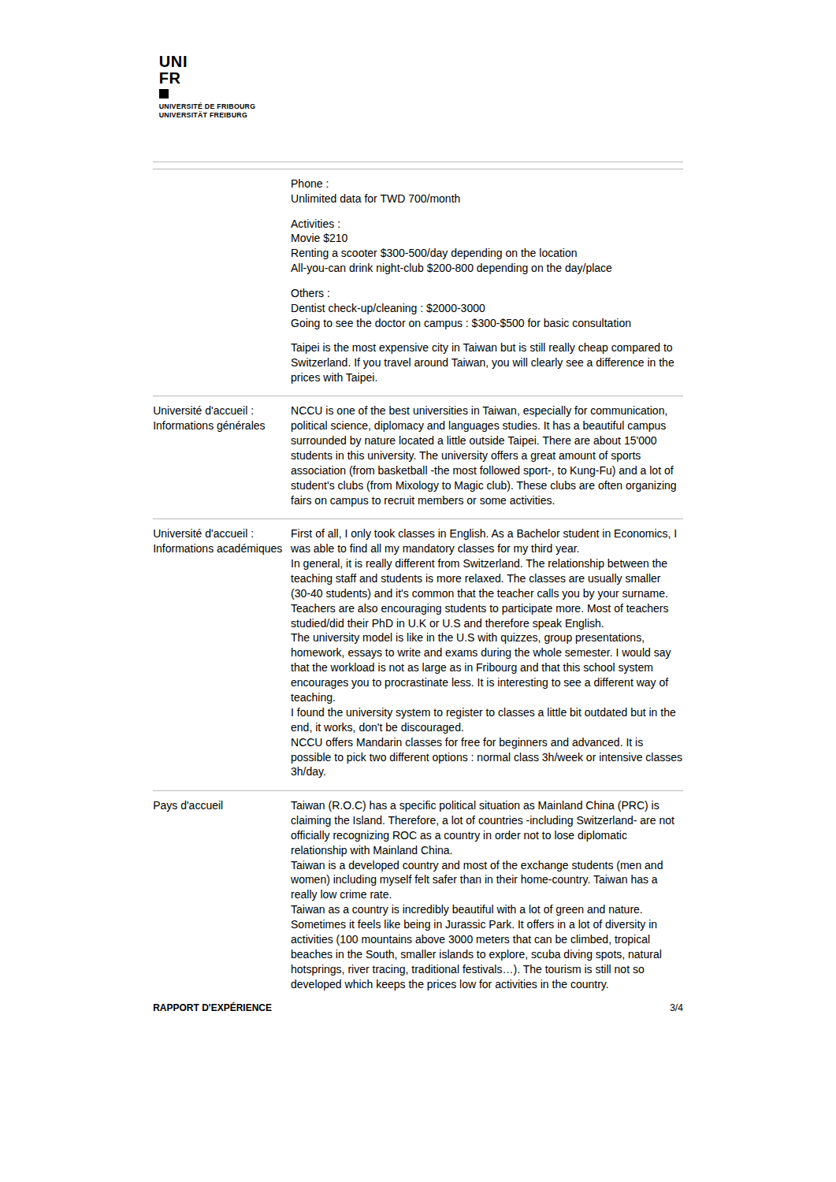UNI
FR
UNIVERSITÉ DE FRIBOURG
UNIVERSITÄT FREIBURG
| | Phone : Unlimited data for TWD 700/month Activities : Movie $210 Renting a scooter $300-500/day depending on the location All-you-can drink night-club $200-800 depending on the day/place Others : Dentist check-up/cleaning : $2000-3000 Going to see the doctor on campus : $300-$500 for basic consultation Taipei is the most expensive city in Taiwan but is still really cheap compared to Switzerland. If you travel around Taiwan, you will clearly see a difference in the prices with Taipei. |
| Université d'accueil : Informations générales | NCCU is one of the best universities in Taiwan, especially for communication, political science, diplomacy and languages studies. It has a beautiful campus surrounded by nature located a little outside Taipei. There are about 15'000 students in this university. The university offers a great amount of sports association (from basketball -the most followed sport-, to Kung-Fu) and a lot of student's clubs (from Mixology to Magic club). These clubs are often organizing fairs on campus to recruit members or some activities. |
| Université d'accueil : Informations académiques | First of all, I only took classes in English. As a Bachelor student in Economics, I was able to find all my mandatory classes for my third year. In general, it is really different from Switzerland. The relationship between the teaching staff and students is more relaxed. The classes are usually smaller (30-40 students) and it's common that the teacher calls you by your surname. Teachers are also encouraging students to participate more. Most of teachers studied/did their PhD in U.K or U.S and therefore speak English. The university model is like in the U.S with quizzes, group presentations, homework, essays to write and exams during the whole semester. I would say that the workload is not as large as in Fribourg and that this school system encourages you to procrastinate less. It is interesting to see a different way of teaching. I found the university system to register to classes a little bit outdated but in the end, it works, don't be discouraged. NCCU offers Mandarin classes for free for beginners and advanced. It is possible to pick two different options : normal class 3h/week or intensive classes 3h/day. |
| Pays d'accueil | Taiwan (R.O.C) has a specific political situation as Mainland China (PRC) is claiming the Island. Therefore, a lot of countries -including Switzerland- are not officially recognizing ROC as a country in order not to lose diplomatic relationship with Mainland China. Taiwan is a developed country and most of the exchange students (men and women) including myself felt safer than in their home-country. Taiwan has a really low crime rate. Taiwan as a country is incredibly beautiful with a lot of green and nature. Sometimes it feels like being in Jurassic Park. It offers in a lot of diversity in activities (100 mountains above 3000 meters that can be climbed, tropical beaches in the South, smaller islands to explore, scuba diving spots, natural hotsprings, river tracing, traditional festivals…). The tourism is still not so developed which keeps the prices low for activities in the country. |
RAPPORT D'EXPÉRIENCE 3/4